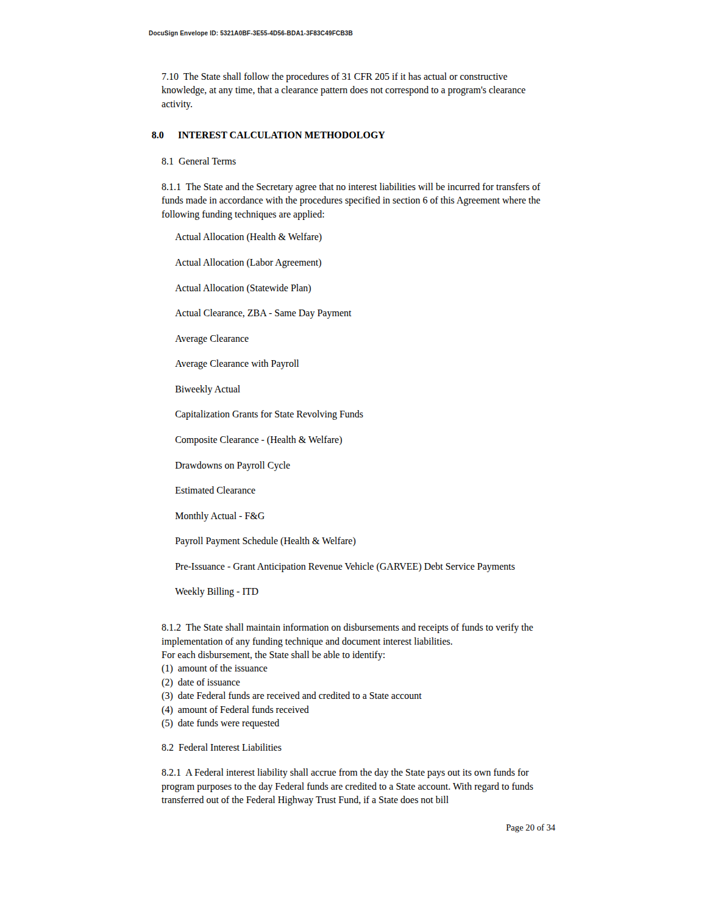DocuSign Envelope ID: 5321A0BF-3E55-4D56-BDA1-3F83C49FCB3B
7.10 The State shall follow the procedures of 31 CFR 205 if it has actual or constructive knowledge, at any time, that a clearance pattern does not correspond to a program's clearance activity.
8.0 INTEREST CALCULATION METHODOLOGY
8.1 General Terms
8.1.1 The State and the Secretary agree that no interest liabilities will be incurred for transfers of funds made in accordance with the procedures specified in section 6 of this Agreement where the following funding techniques are applied:
Actual Allocation (Health & Welfare)
Actual Allocation (Labor Agreement)
Actual Allocation (Statewide Plan)
Actual Clearance, ZBA - Same Day Payment
Average Clearance
Average Clearance with Payroll
Biweekly Actual
Capitalization Grants for State Revolving Funds
Composite Clearance - (Health & Welfare)
Drawdowns on Payroll Cycle
Estimated Clearance
Monthly Actual - F&G
Payroll Payment Schedule (Health & Welfare)
Pre-Issuance - Grant Anticipation Revenue Vehicle (GARVEE) Debt Service Payments
Weekly Billing - ITD
8.1.2 The State shall maintain information on disbursements and receipts of funds to verify the implementation of any funding technique and document interest liabilities.
For each disbursement, the State shall be able to identify:
(1) amount of the issuance
(2) date of issuance
(3) date Federal funds are received and credited to a State account
(4) amount of Federal funds received
(5) date funds were requested
8.2 Federal Interest Liabilities
8.2.1 A Federal interest liability shall accrue from the day the State pays out its own funds for program purposes to the day Federal funds are credited to a State account. With regard to funds transferred out of the Federal Highway Trust Fund, if a State does not bill
Page 20 of 34